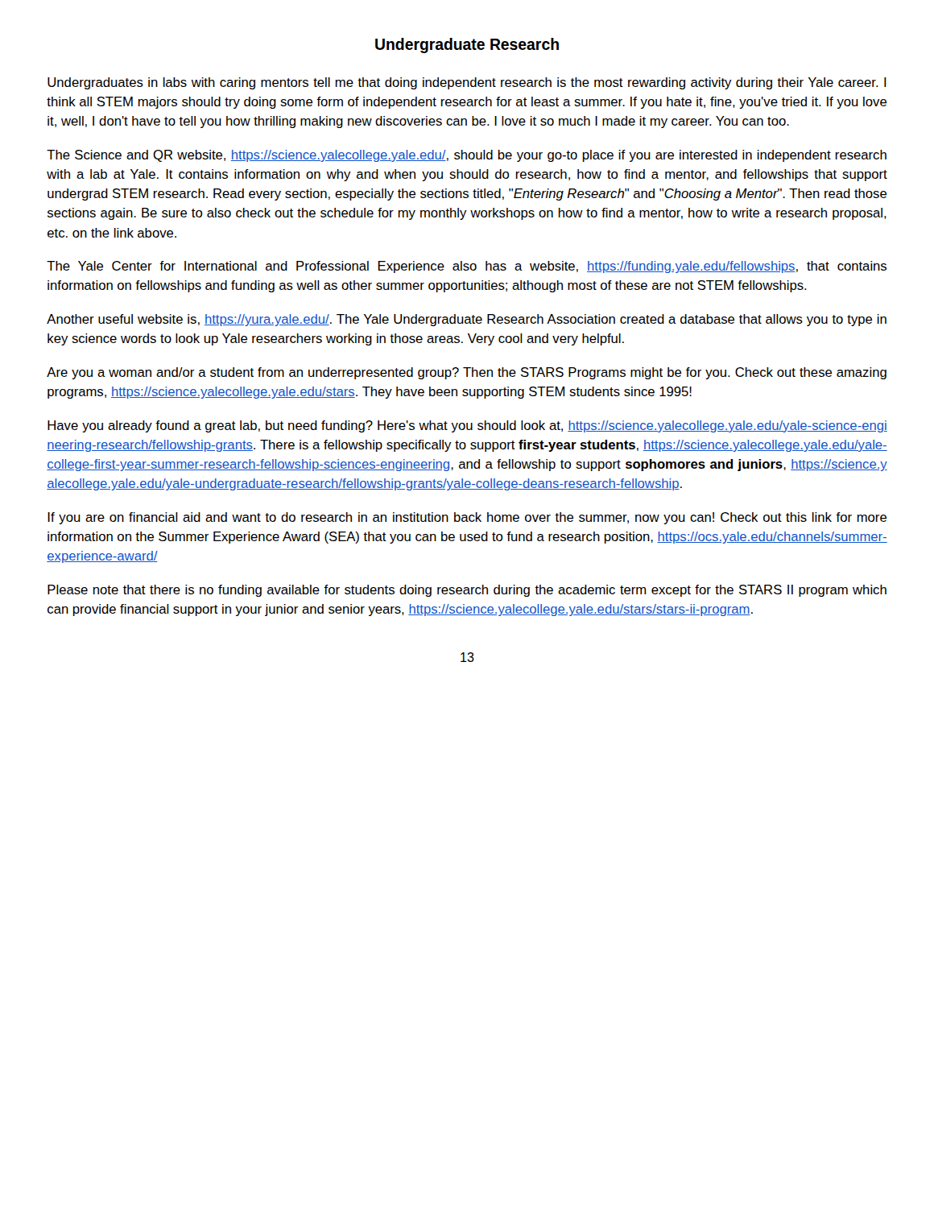Undergraduate Research
Undergraduates in labs with caring mentors tell me that doing independent research is the most rewarding activity during their Yale career. I think all STEM majors should try doing some form of independent research for at least a summer. If you hate it, fine, you've tried it. If you love it, well, I don't have to tell you how thrilling making new discoveries can be. I love it so much I made it my career. You can too.
The Science and QR website, https://science.yalecollege.yale.edu/, should be your go-to place if you are interested in independent research with a lab at Yale. It contains information on why and when you should do research, how to find a mentor, and fellowships that support undergrad STEM research. Read every section, especially the sections titled, "Entering Research" and "Choosing a Mentor". Then read those sections again. Be sure to also check out the schedule for my monthly workshops on how to find a mentor, how to write a research proposal, etc. on the link above.
The Yale Center for International and Professional Experience also has a website, https://funding.yale.edu/fellowships, that contains information on fellowships and funding as well as other summer opportunities; although most of these are not STEM fellowships.
Another useful website is, https://yura.yale.edu/. The Yale Undergraduate Research Association created a database that allows you to type in key science words to look up Yale researchers working in those areas. Very cool and very helpful.
Are you a woman and/or a student from an underrepresented group? Then the STARS Programs might be for you. Check out these amazing programs, https://science.yalecollege.yale.edu/stars. They have been supporting STEM students since 1995!
Have you already found a great lab, but need funding? Here's what you should look at, https://science.yalecollege.yale.edu/yale-science-engineering-research/fellowship-grants. There is a fellowship specifically to support first-year students, https://science.yalecollege.yale.edu/yale-college-first-year-summer-research-fellowship-sciences-engineering, and a fellowship to support sophomores and juniors, https://science.yalecollege.yale.edu/yale-undergraduate-research/fellowship-grants/yale-college-deans-research-fellowship.
If you are on financial aid and want to do research in an institution back home over the summer, now you can! Check out this link for more information on the Summer Experience Award (SEA) that you can be used to fund a research position, https://ocs.yale.edu/channels/summer-experience-award/
Please note that there is no funding available for students doing research during the academic term except for the STARS II program which can provide financial support in your junior and senior years, https://science.yalecollege.yale.edu/stars/stars-ii-program.
13